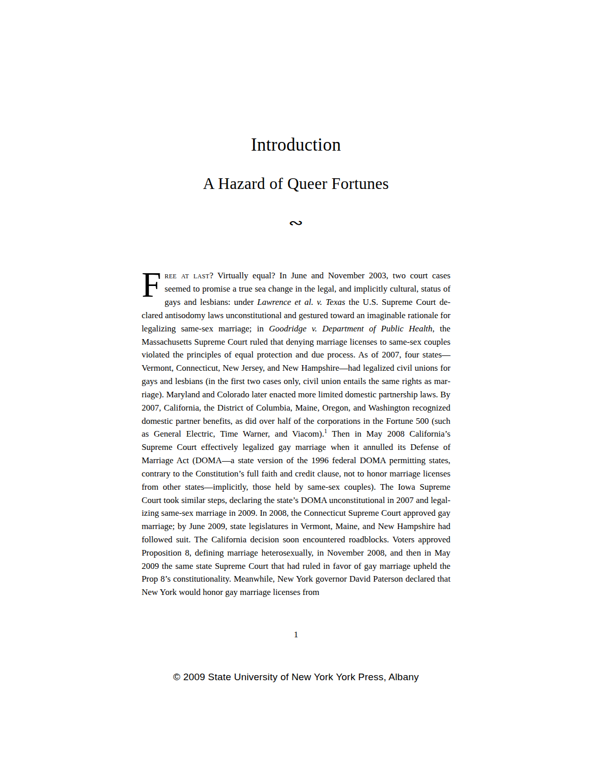Introduction
A Hazard of Queer Fortunes
∾
Free at last? Virtually equal? In June and November 2003, two court cases seemed to promise a true sea change in the legal, and implicitly cultural, status of gays and lesbians: under Lawrence et al. v. Texas the U.S. Supreme Court declared antisodomy laws unconstitutional and gestured toward an imaginable rationale for legalizing same-sex marriage; in Goodridge v. Department of Public Health, the Massachusetts Supreme Court ruled that denying marriage licenses to same-sex couples violated the principles of equal protection and due process. As of 2007, four states—Vermont, Connecticut, New Jersey, and New Hampshire—had legalized civil unions for gays and lesbians (in the first two cases only, civil union entails the same rights as marriage). Maryland and Colorado later enacted more limited domestic partnership laws. By 2007, California, the District of Columbia, Maine, Oregon, and Washington recognized domestic partner benefits, as did over half of the corporations in the Fortune 500 (such as General Electric, Time Warner, and Viacom).1 Then in May 2008 California’s Supreme Court effectively legalized gay marriage when it annulled its Defense of Marriage Act (DOMA—a state version of the 1996 federal DOMA permitting states, contrary to the Constitution’s full faith and credit clause, not to honor marriage licenses from other states—implicitly, those held by same-sex couples). The Iowa Supreme Court took similar steps, declaring the state’s DOMA unconstitutional in 2007 and legalizing same-sex marriage in 2009. In 2008, the Connecticut Supreme Court approved gay marriage; by June 2009, state legislatures in Vermont, Maine, and New Hampshire had followed suit. The California decision soon encountered roadblocks. Voters approved Proposition 8, defining marriage heterosexually, in November 2008, and then in May 2009 the same state Supreme Court that had ruled in favor of gay marriage upheld the Prop 8’s constitutionality. Meanwhile, New York governor David Paterson declared that New York would honor gay marriage licenses from
1
© 2009 State University of New York York Press, Albany